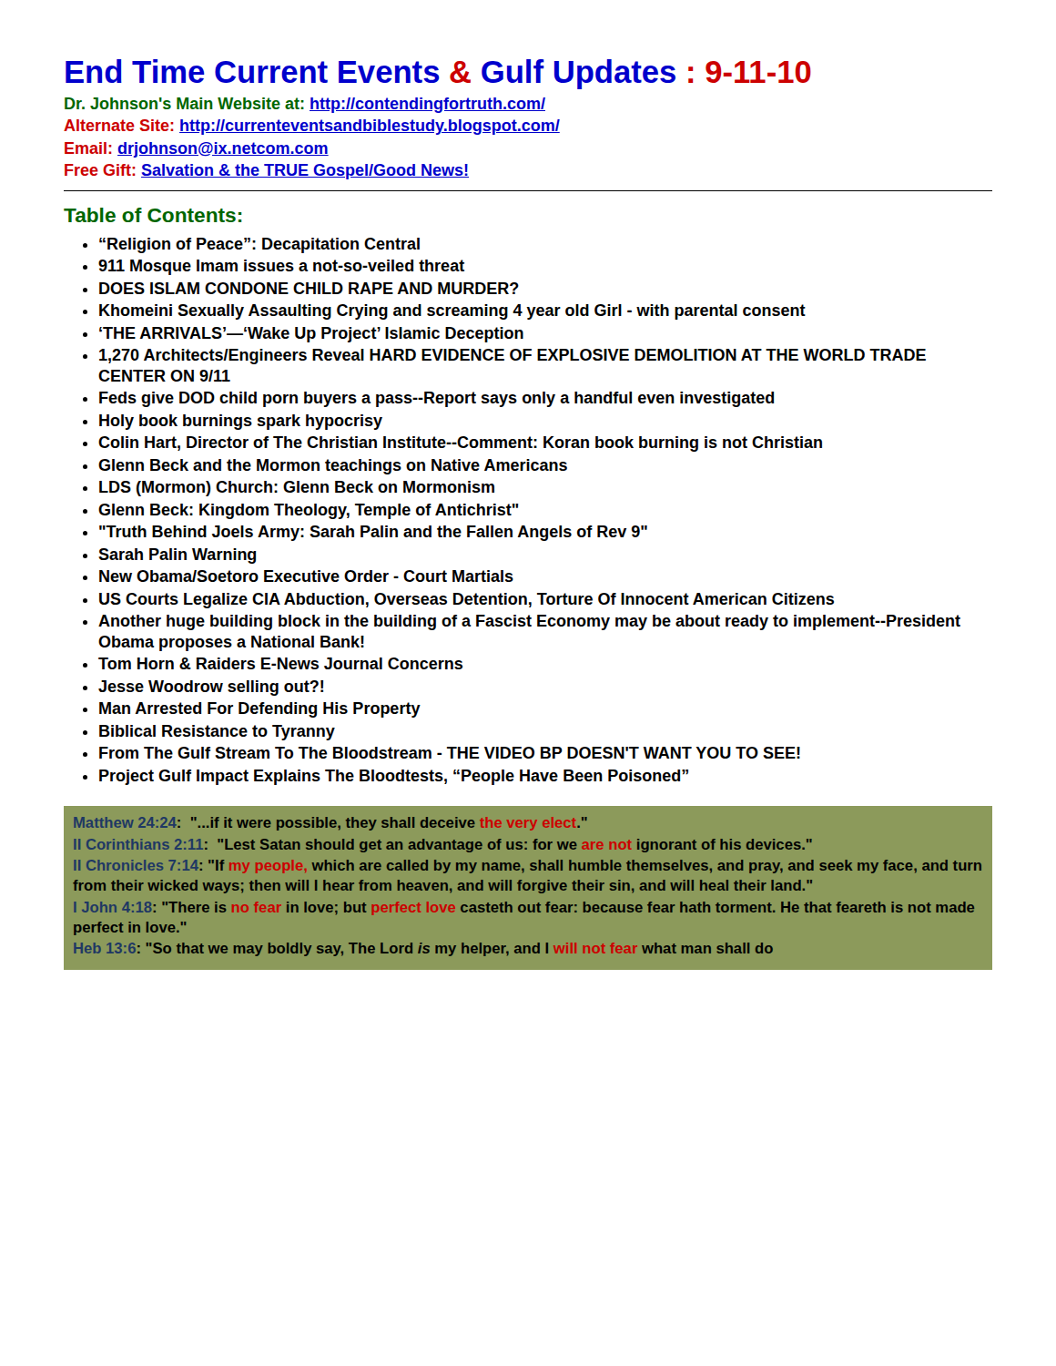End Time Current Events & Gulf Updates : 9-11-10
Dr. Johnson's Main Website at: http://contendingfortruth.com/
Alternate Site: http://currenteventsandbiblestudy.blogspot.com/
Email: drjohnson@ix.netcom.com
Free Gift: Salvation & the TRUE Gospel/Good News!
Table of Contents:
“Religion of Peace”: Decapitation Central
911 Mosque Imam issues a not-so-veiled threat
DOES ISLAM CONDONE CHILD RAPE AND MURDER?
Khomeini Sexually Assaulting Crying and screaming 4 year old Girl - with parental consent
‘THE ARRIVALS’—‘Wake Up Project’ Islamic Deception
1,270 Architects/Engineers Reveal HARD EVIDENCE OF EXPLOSIVE DEMOLITION AT THE WORLD TRADE CENTER ON 9/11
Feds give DOD child porn buyers a pass--Report says only a handful even investigated
Holy book burnings spark hypocrisy
Colin Hart, Director of The Christian Institute--Comment: Koran book burning is not Christian
Glenn Beck and the Mormon teachings on Native Americans
LDS (Mormon) Church: Glenn Beck on Mormonism
Glenn Beck: Kingdom Theology, Temple of Antichrist"
"Truth Behind Joels Army: Sarah Palin and the Fallen Angels of Rev 9"
Sarah Palin Warning
New Obama/Soetoro Executive Order - Court Martials
US Courts Legalize CIA Abduction, Overseas Detention, Torture Of Innocent American Citizens
Another huge building block in the building of a Fascist Economy may be about ready to implement--President Obama proposes a National Bank!
Tom Horn & Raiders E-News Journal Concerns
Jesse Woodrow selling out?!
Man Arrested For Defending His Property
Biblical Resistance to Tyranny
From The Gulf Stream To The Bloodstream - THE VIDEO BP DOESN'T WANT YOU TO SEE!
Project Gulf Impact Explains The Bloodtests, “People Have Been Poisoned”
Matthew 24:24: "...if it were possible, they shall deceive the very elect."
II Corinthians 2:11: "Lest Satan should get an advantage of us: for we are not ignorant of his devices."
II Chronicles 7:14: "If my people, which are called by my name, shall humble themselves, and pray, and seek my face, and turn from their wicked ways; then will I hear from heaven, and will forgive their sin, and will heal their land."
I John 4:18: "There is no fear in love; but perfect love casteth out fear: because fear hath torment. He that feareth is not made perfect in love."
Heb 13:6: "So that we may boldly say, The Lord is my helper, and I will not fear what man shall do